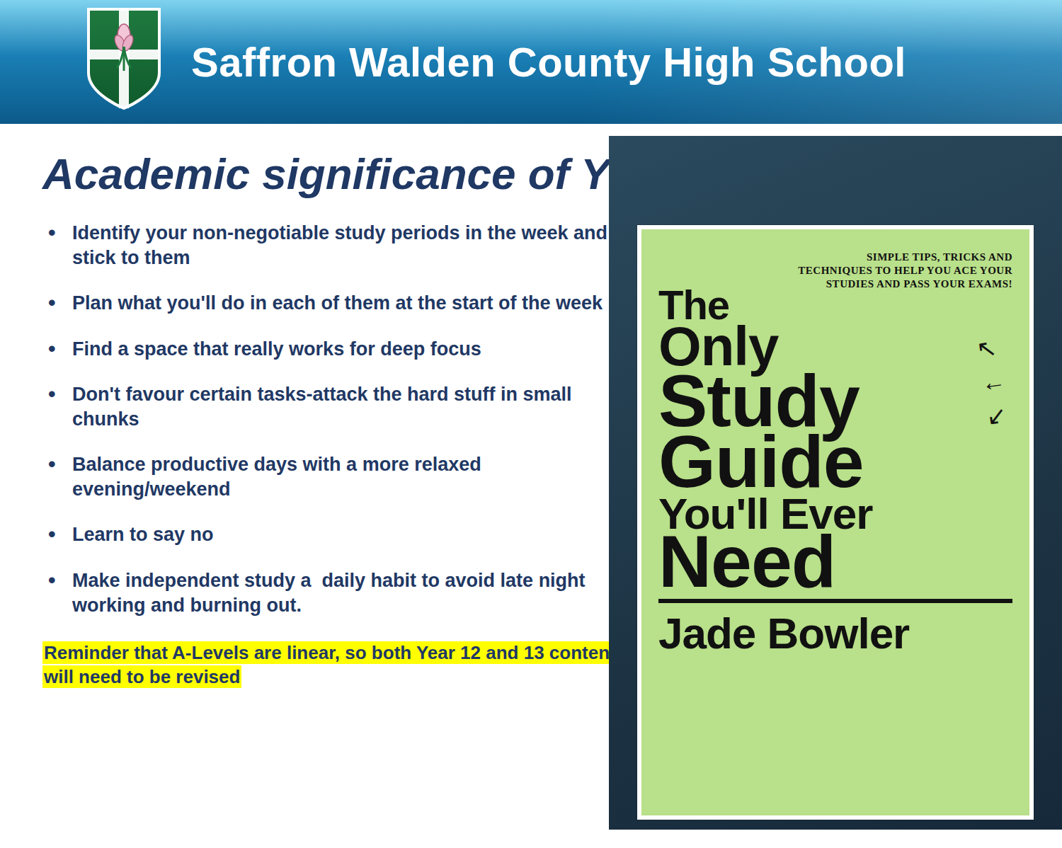Saffron Walden County High School
Academic significance of Y13
Identify your non-negotiable study periods in the week and stick to them
Plan what you'll do in each of them at the start of the week
Find a space that really works for deep focus
Don't favour certain tasks-attack the hard stuff in small chunks
Balance productive days with a more relaxed evening/weekend
Learn to say no
Make independent study a daily habit to avoid late night working and burning out.
Reminder that A-Levels are linear, so both Year 12 and 13 content will need to be revised
Simple tips, tricks and techniques to help you ace your studies and pass your exams!
The
Only
Study
Guide
You'll Ever
Need
Jade Bowler
↖ ← ↙